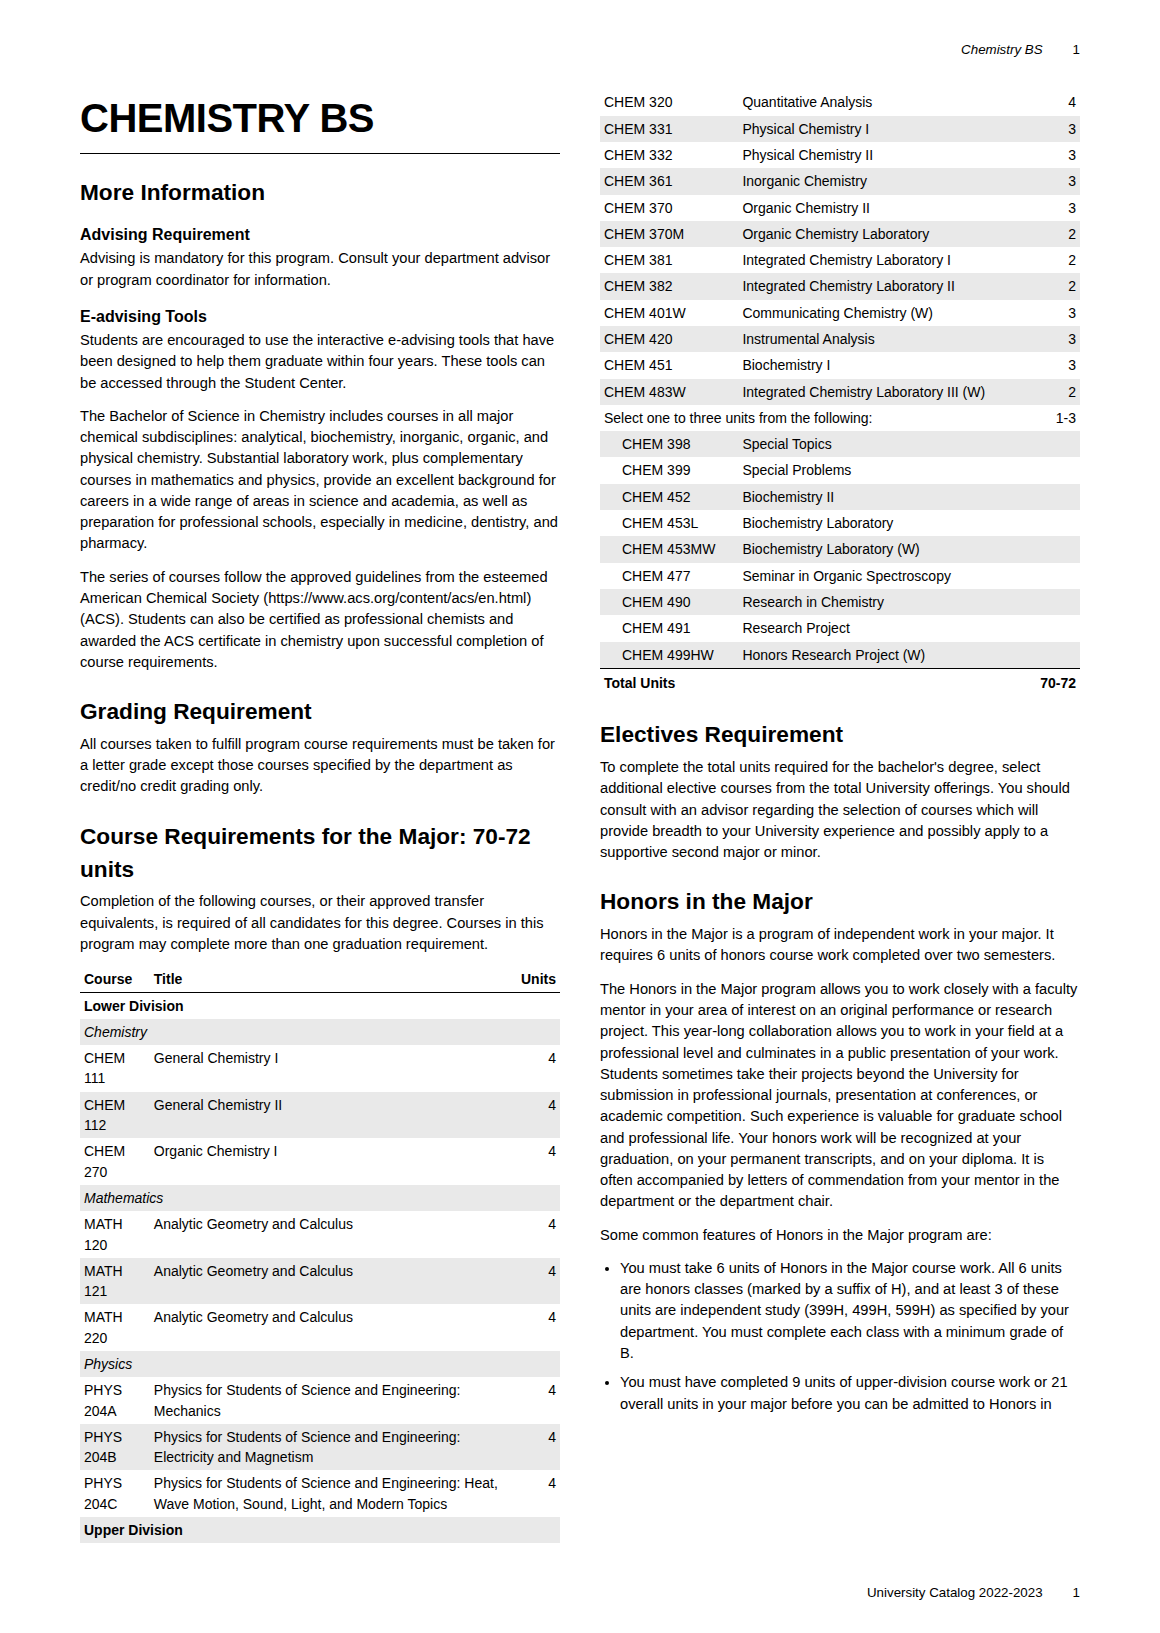Chemistry BS 1
CHEMISTRY BS
More Information
Advising Requirement
Advising is mandatory for this program. Consult your department advisor or program coordinator for information.
E-advising Tools
Students are encouraged to use the interactive e-advising tools that have been designed to help them graduate within four years. These tools can be accessed through the Student Center.
The Bachelor of Science in Chemistry includes courses in all major chemical subdisciplines: analytical, biochemistry, inorganic, organic, and physical chemistry. Substantial laboratory work, plus complementary courses in mathematics and physics, provide an excellent background for careers in a wide range of areas in science and academia, as well as preparation for professional schools, especially in medicine, dentistry, and pharmacy.
The series of courses follow the approved guidelines from the esteemed American Chemical Society (https://www.acs.org/content/acs/en.html) (ACS). Students can also be certified as professional chemists and awarded the ACS certificate in chemistry upon successful completion of course requirements.
Grading Requirement
All courses taken to fulfill program course requirements must be taken for a letter grade except those courses specified by the department as credit/no credit grading only.
Course Requirements for the Major: 70-72 units
Completion of the following courses, or their approved transfer equivalents, is required of all candidates for this degree. Courses in this program may complete more than one graduation requirement.
| Course | Title | Units |
| --- | --- | --- |
| Lower Division |
| Chemistry |
| CHEM 111 | General Chemistry I | 4 |
| CHEM 112 | General Chemistry II | 4 |
| CHEM 270 | Organic Chemistry I | 4 |
| Mathematics |
| MATH 120 | Analytic Geometry and Calculus | 4 |
| MATH 121 | Analytic Geometry and Calculus | 4 |
| MATH 220 | Analytic Geometry and Calculus | 4 |
| Physics |
| PHYS 204A | Physics for Students of Science and Engineering: Mechanics | 4 |
| PHYS 204B | Physics for Students of Science and Engineering: Electricity and Magnetism | 4 |
| PHYS 204C | Physics for Students of Science and Engineering: Heat, Wave Motion, Sound, Light, and Modern Topics | 4 |
| Upper Division |
| CHEM 320 | Quantitative Analysis | 4 |
| CHEM 331 | Physical Chemistry I | 3 |
| CHEM 332 | Physical Chemistry II | 3 |
| CHEM 361 | Inorganic Chemistry | 3 |
| CHEM 370 | Organic Chemistry II | 3 |
| CHEM 370M | Organic Chemistry Laboratory | 2 |
| CHEM 381 | Integrated Chemistry Laboratory I | 2 |
| CHEM 382 | Integrated Chemistry Laboratory II | 2 |
| CHEM 401W | Communicating Chemistry (W) | 3 |
| CHEM 420 | Instrumental Analysis | 3 |
| CHEM 451 | Biochemistry I | 3 |
| CHEM 483W | Integrated Chemistry Laboratory III (W) | 2 |
| Select one to three units from the following: | 1-3 |
| CHEM 398 | Special Topics | |
| CHEM 399 | Special Problems | |
| CHEM 452 | Biochemistry II | |
| CHEM 453L | Biochemistry Laboratory | |
| CHEM 453MW | Biochemistry Laboratory (W) | |
| CHEM 477 | Seminar in Organic Spectroscopy | |
| CHEM 490 | Research in Chemistry | |
| CHEM 491 | Research Project | |
| CHEM 499HW | Honors Research Project (W) | |
| Total Units | 70-72 |
Electives Requirement
To complete the total units required for the bachelor's degree, select additional elective courses from the total University offerings. You should consult with an advisor regarding the selection of courses which will provide breadth to your University experience and possibly apply to a supportive second major or minor.
Honors in the Major
Honors in the Major is a program of independent work in your major. It requires 6 units of honors course work completed over two semesters.
The Honors in the Major program allows you to work closely with a faculty mentor in your area of interest on an original performance or research project. This year-long collaboration allows you to work in your field at a professional level and culminates in a public presentation of your work. Students sometimes take their projects beyond the University for submission in professional journals, presentation at conferences, or academic competition. Such experience is valuable for graduate school and professional life. Your honors work will be recognized at your graduation, on your permanent transcripts, and on your diploma. It is often accompanied by letters of commendation from your mentor in the department or the department chair.
Some common features of Honors in the Major program are:
You must take 6 units of Honors in the Major course work. All 6 units are honors classes (marked by a suffix of H), and at least 3 of these units are independent study (399H, 499H, 599H) as specified by your department. You must complete each class with a minimum grade of B.
You must have completed 9 units of upper-division course work or 21 overall units in your major before you can be admitted to Honors in
University Catalog 2022-2023 1